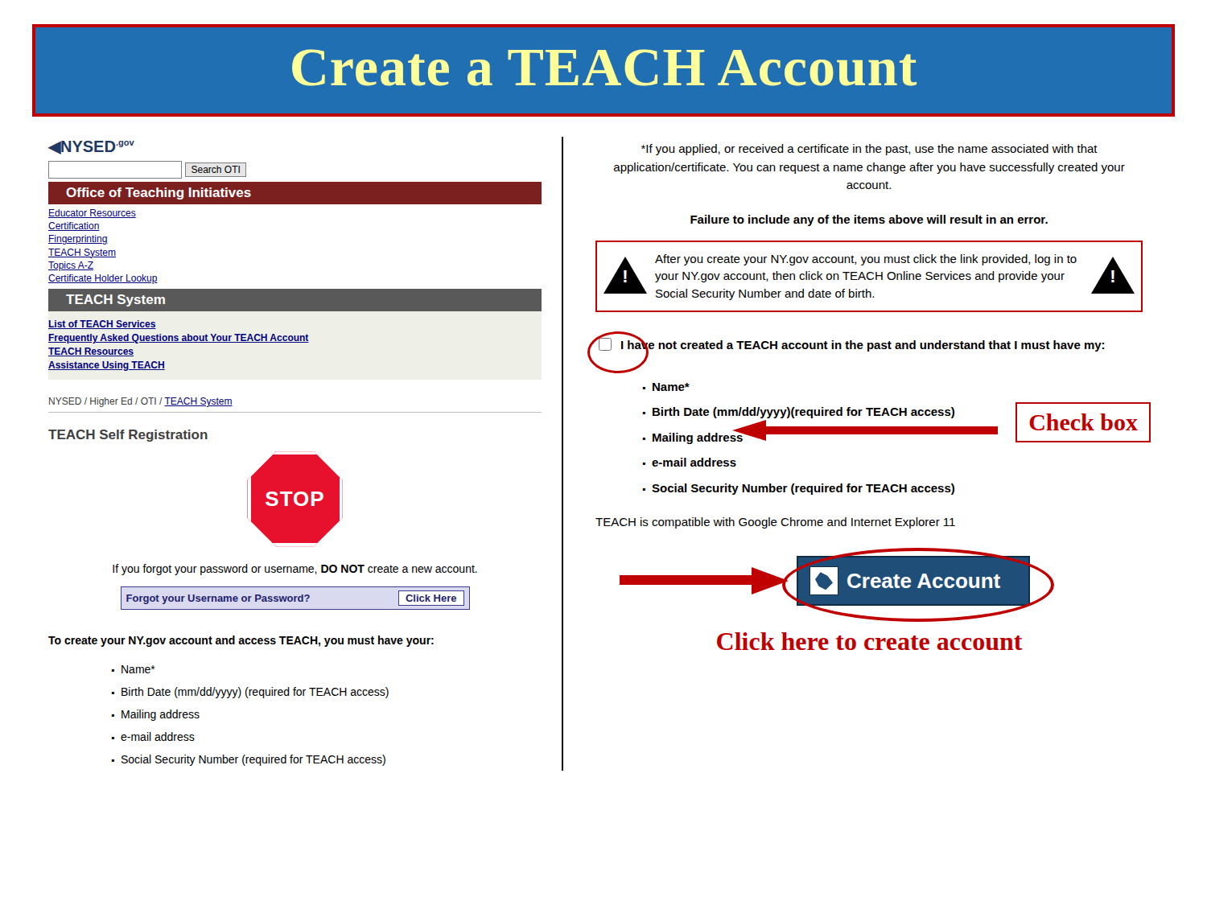Create a TEACH Account
◀NYSED.gov
Search OTI
Office of Teaching Initiatives
Educator Resources Certification Fingerprinting TEACH System Topics A-Z Certificate Holder Lookup
TEACH System
List of TEACH Services Frequently Asked Questions about Your TEACH Account TEACH Resources Assistance Using TEACH
NYSED / Higher Ed / OTI / TEACH System
TEACH Self Registration
STOP
If you forgot your password or username, DO NOT create a new account.
Forgot your Username or Password? Click Here
To create your NY.gov account and access TEACH, you must have your:
Name*
Birth Date (mm/dd/yyyy) (required for TEACH access)
Mailing address
e-mail address
Social Security Number (required for TEACH access)
*If you applied, or received a certificate in the past, use the name associated with that application/certificate. You can request a name change after you have successfully created your account.
Failure to include any of the items above will result in an error.
!
After you create your NY.gov account, you must click the link provided, log in to your NY.gov account, then click on TEACH Online Services and provide your Social Security Number and date of birth.
!
Check box
I have not created a TEACH account in the past and understand that I must have my:
Name*
Birth Date (mm/dd/yyyy)(required for TEACH access)
Mailing address
e-mail address
Social Security Number (required for TEACH access)
TEACH is compatible with Google Chrome and Internet Explorer 11
Create Account
Click here to create account